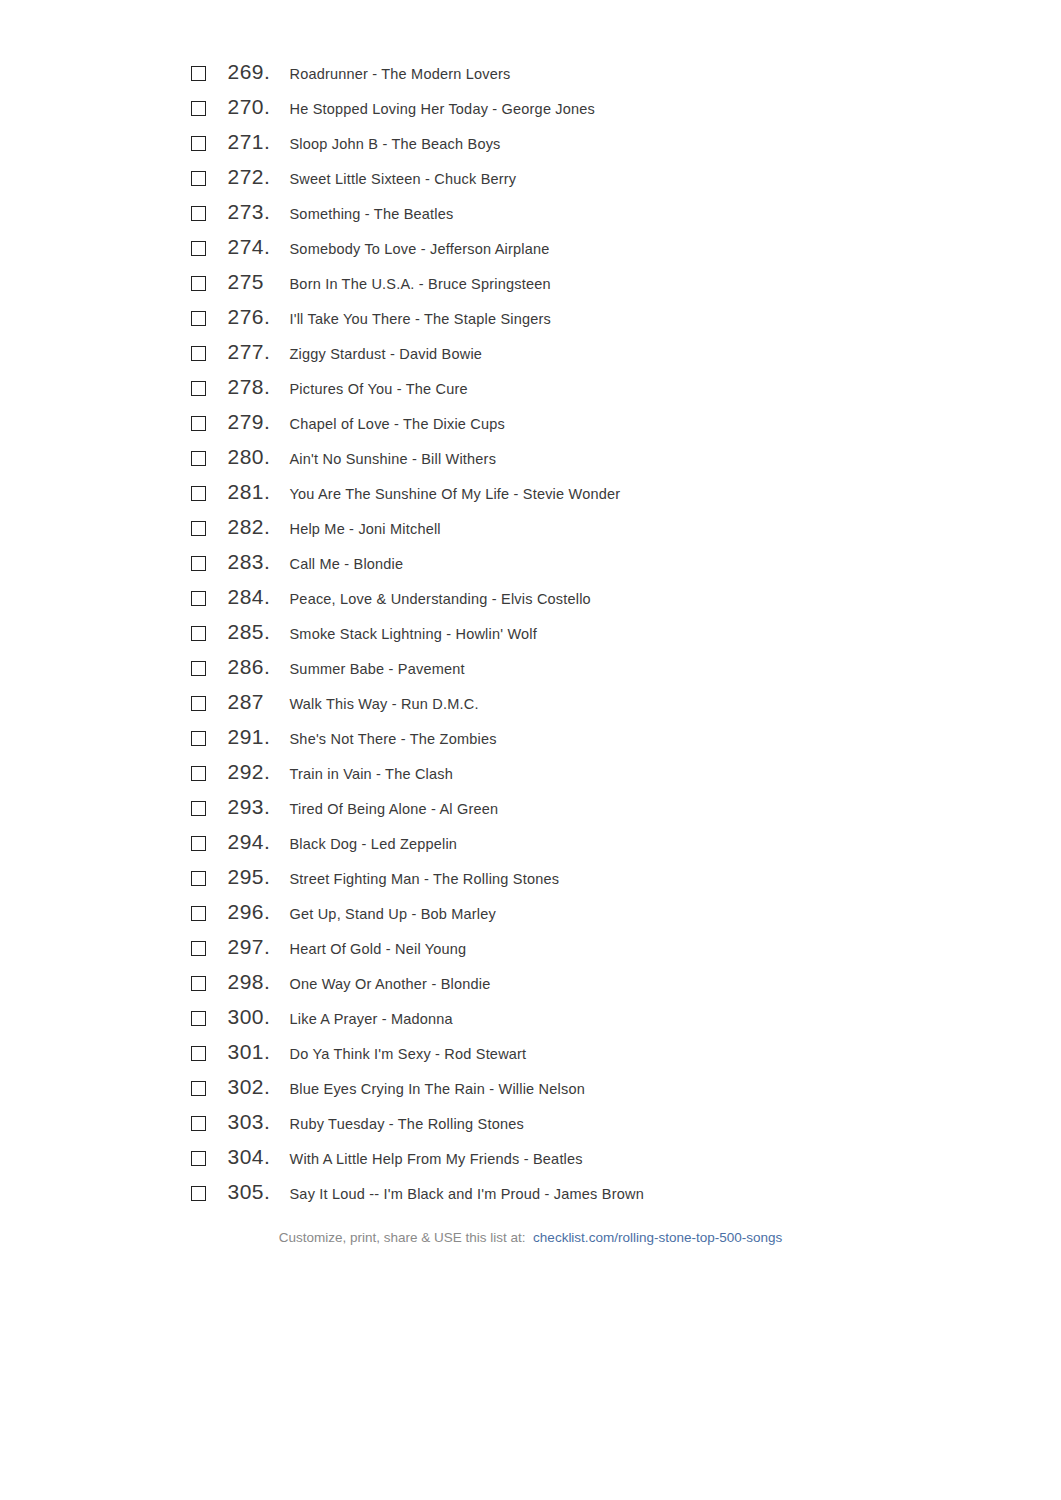269. Roadrunner - The Modern Lovers
270. He Stopped Loving Her Today - George Jones
271. Sloop John B - The Beach Boys
272. Sweet Little Sixteen - Chuck Berry
273. Something - The Beatles
274. Somebody To Love - Jefferson Airplane
275 Born In The U.S.A. - Bruce Springsteen
276. I'll Take You There - The Staple Singers
277. Ziggy Stardust - David Bowie
278. Pictures Of You - The Cure
279. Chapel of Love - The Dixie Cups
280. Ain't No Sunshine - Bill Withers
281. You Are The Sunshine Of My Life - Stevie Wonder
282. Help Me - Joni Mitchell
283. Call Me - Blondie
284. Peace, Love & Understanding - Elvis Costello
285. Smoke Stack Lightning - Howlin' Wolf
286. Summer Babe - Pavement
287 Walk This Way - Run D.M.C.
291. She's Not There - The Zombies
292. Train in Vain - The Clash
293. Tired Of Being Alone - Al Green
294. Black Dog - Led Zeppelin
295. Street Fighting Man - The Rolling Stones
296. Get Up, Stand Up - Bob Marley
297. Heart Of Gold - Neil Young
298. One Way Or Another - Blondie
300. Like A Prayer - Madonna
301. Do Ya Think I'm Sexy - Rod Stewart
302. Blue Eyes Crying In The Rain - Willie Nelson
303. Ruby Tuesday - The Rolling Stones
304. With A Little Help From My Friends - Beatles
305. Say It Loud -- I'm Black and I'm Proud - James Brown
Customize, print, share & USE this list at: checklist.com/rolling-stone-top-500-songs